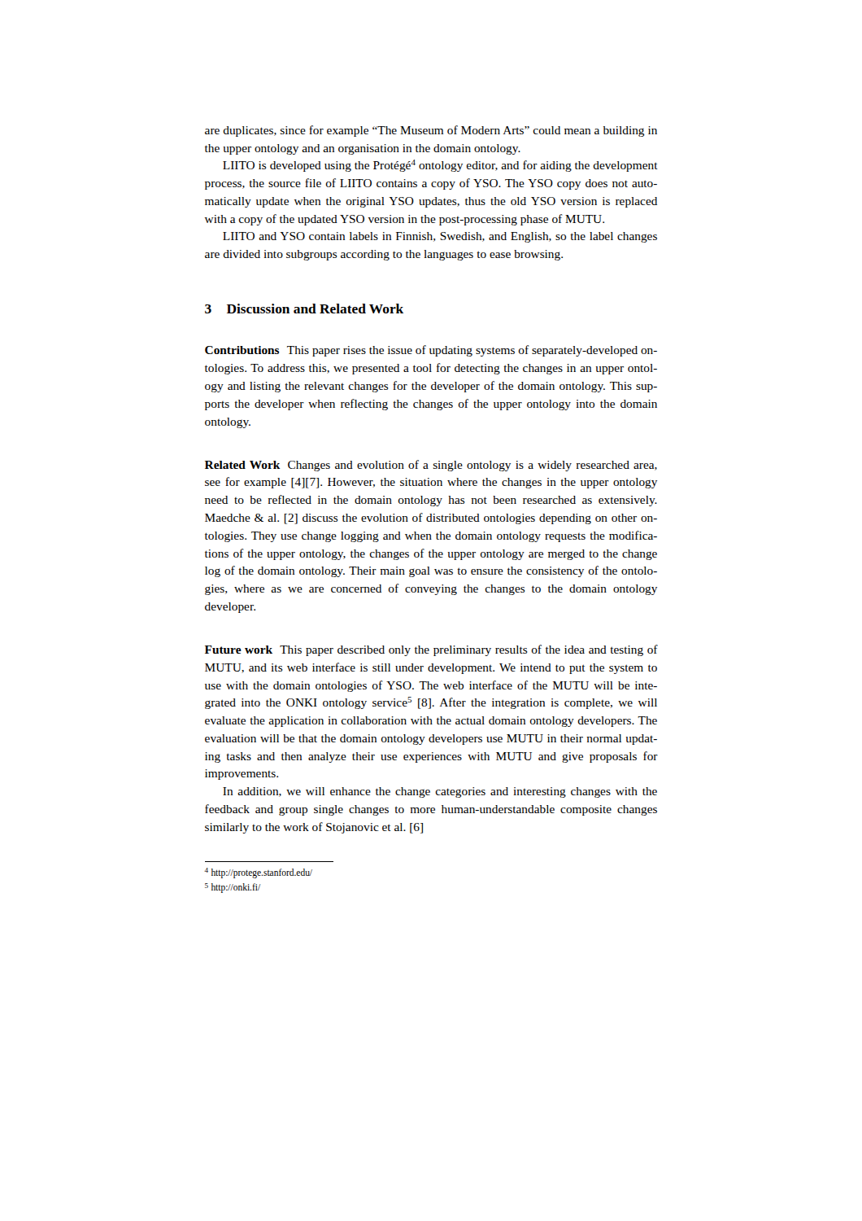are duplicates, since for example “The Museum of Modern Arts” could mean a building in the upper ontology and an organisation in the domain ontology.
LIITO is developed using the Protégé4 ontology editor, and for aiding the development process, the source file of LIITO contains a copy of YSO. The YSO copy does not automatically update when the original YSO updates, thus the old YSO version is replaced with a copy of the updated YSO version in the post-processing phase of MUTU.
LIITO and YSO contain labels in Finnish, Swedish, and English, so the label changes are divided into subgroups according to the languages to ease browsing.
3 Discussion and Related Work
Contributions This paper rises the issue of updating systems of separately-developed ontologies. To address this, we presented a tool for detecting the changes in an upper ontology and listing the relevant changes for the developer of the domain ontology. This supports the developer when reflecting the changes of the upper ontology into the domain ontology.
Related Work Changes and evolution of a single ontology is a widely researched area, see for example [4][7]. However, the situation where the changes in the upper ontology need to be reflected in the domain ontology has not been researched as extensively. Maedche & al. [2] discuss the evolution of distributed ontologies depending on other ontologies. They use change logging and when the domain ontology requests the modifications of the upper ontology, the changes of the upper ontology are merged to the change log of the domain ontology. Their main goal was to ensure the consistency of the ontologies, where as we are concerned of conveying the changes to the domain ontology developer.
Future work This paper described only the preliminary results of the idea and testing of MUTU, and its web interface is still under development. We intend to put the system to use with the domain ontologies of YSO. The web interface of the MUTU will be integrated into the ONKI ontology service5 [8]. After the integration is complete, we will evaluate the application in collaboration with the actual domain ontology developers. The evaluation will be that the domain ontology developers use MUTU in their normal updating tasks and then analyze their use experiences with MUTU and give proposals for improvements.
In addition, we will enhance the change categories and interesting changes with the feedback and group single changes to more human-understandable composite changes similarly to the work of Stojanovic et al. [6]
4http://protege.stanford.edu/
5http://onki.fi/